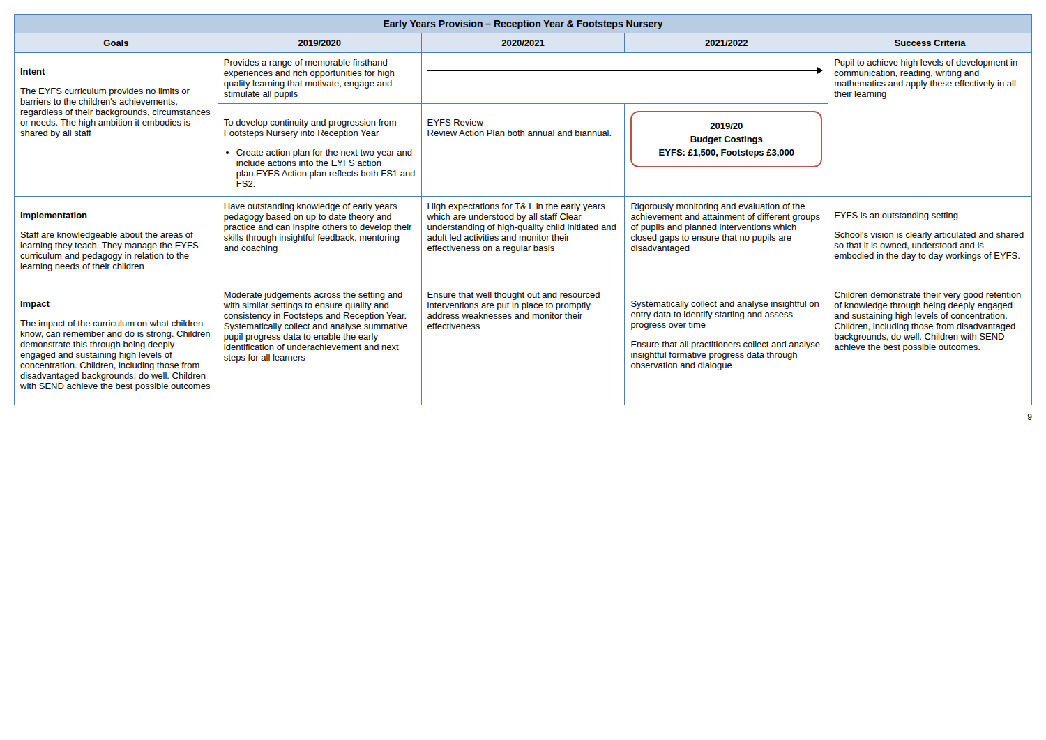Early Years Provision – Reception Year & Footsteps Nursery
| Goals | 2019/2020 | 2020/2021 | 2021/2022 | Success Criteria |
| --- | --- | --- | --- | --- |
| Intent The EYFS curriculum provides no limits or barriers to the children's achievements, regardless of their backgrounds, circumstances or needs. The high ambition it embodies is shared by all staff | Provides a range of memorable firsthand experiences and rich opportunities for high quality learning that motivate, engage and stimulate all pupils | | Pupil to achieve high levels of development in communication, reading, writing and mathematics and apply these effectively in all their learning |
| To develop continuity and progression from Footsteps Nursery into Reception Year Create action plan for the next two year and include actions into the EYFS action plan.EYFS Action plan reflects both FS1 and FS2. | EYFS Review Review Action Plan both annual and biannual. | 2019/20 Budget Costings EYFS: £1,500, Footsteps £3,000 |
| Implementation Staff are knowledgeable about the areas of learning they teach. They manage the EYFS curriculum and pedagogy in relation to the learning needs of their children | Have outstanding knowledge of early years pedagogy based on up to date theory and practice and can inspire others to develop their skills through insightful feedback, mentoring and coaching | High expectations for T& L in the early years which are understood by all staff Clear understanding of high-quality child initiated and adult led activities and monitor their effectiveness on a regular basis | Rigorously monitoring and evaluation of the achievement and attainment of different groups of pupils and planned interventions which closed gaps to ensure that no pupils are disadvantaged | EYFS is an outstanding setting School's vision is clearly articulated and shared so that it is owned, understood and is embodied in the day to day workings of EYFS. |
| Impact The impact of the curriculum on what children know, can remember and do is strong. Children demonstrate this through being deeply engaged and sustaining high levels of concentration. Children, including those from disadvantaged backgrounds, do well. Children with SEND achieve the best possible outcomes | Moderate judgements across the setting and with similar settings to ensure quality and consistency in Footsteps and Reception Year. Systematically collect and analyse summative pupil progress data to enable the early identification of underachievement and next steps for all learners | Ensure that well thought out and resourced interventions are put in place to promptly address weaknesses and monitor their effectiveness | Systematically collect and analyse insightful on entry data to identify starting and assess progress over time Ensure that all practitioners collect and analyse insightful formative progress data through observation and dialogue | Children demonstrate their very good retention of knowledge through being deeply engaged and sustaining high levels of concentration. Children, including those from disadvantaged backgrounds, do well. Children with SEND achieve the best possible outcomes. |
9